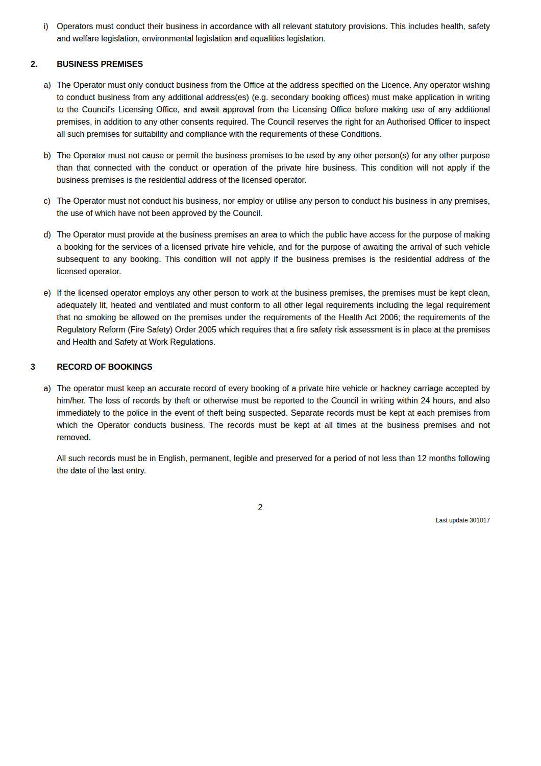i) Operators must conduct their business in accordance with all relevant statutory provisions. This includes health, safety and welfare legislation, environmental legislation and equalities legislation.
2. BUSINESS PREMISES
a) The Operator must only conduct business from the Office at the address specified on the Licence. Any operator wishing to conduct business from any additional address(es) (e.g. secondary booking offices) must make application in writing to the Council's Licensing Office, and await approval from the Licensing Office before making use of any additional premises, in addition to any other consents required. The Council reserves the right for an Authorised Officer to inspect all such premises for suitability and compliance with the requirements of these Conditions.
b) The Operator must not cause or permit the business premises to be used by any other person(s) for any other purpose than that connected with the conduct or operation of the private hire business. This condition will not apply if the business premises is the residential address of the licensed operator.
c) The Operator must not conduct his business, nor employ or utilise any person to conduct his business in any premises, the use of which have not been approved by the Council.
d) The Operator must provide at the business premises an area to which the public have access for the purpose of making a booking for the services of a licensed private hire vehicle, and for the purpose of awaiting the arrival of such vehicle subsequent to any booking. This condition will not apply if the business premises is the residential address of the licensed operator.
e) If the licensed operator employs any other person to work at the business premises, the premises must be kept clean, adequately lit, heated and ventilated and must conform to all other legal requirements including the legal requirement that no smoking be allowed on the premises under the requirements of the Health Act 2006; the requirements of the Regulatory Reform (Fire Safety) Order 2005 which requires that a fire safety risk assessment is in place at the premises and Health and Safety at Work Regulations.
3 RECORD OF BOOKINGS
a) The operator must keep an accurate record of every booking of a private hire vehicle or hackney carriage accepted by him/her. The loss of records by theft or otherwise must be reported to the Council in writing within 24 hours, and also immediately to the police in the event of theft being suspected. Separate records must be kept at each premises from which the Operator conducts business. The records must be kept at all times at the business premises and not removed.
All such records must be in English, permanent, legible and preserved for a period of not less than 12 months following the date of the last entry.
2
Last update 301017